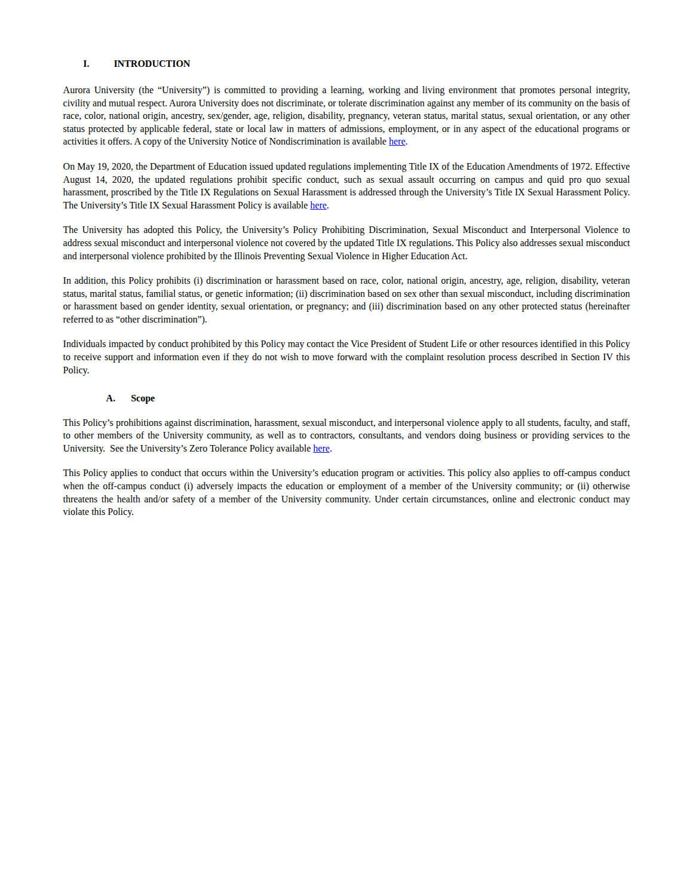I. INTRODUCTION
Aurora University (the “University”) is committed to providing a learning, working and living environment that promotes personal integrity, civility and mutual respect. Aurora University does not discriminate, or tolerate discrimination against any member of its community on the basis of race, color, national origin, ancestry, sex/gender, age, religion, disability, pregnancy, veteran status, marital status, sexual orientation, or any other status protected by applicable federal, state or local law in matters of admissions, employment, or in any aspect of the educational programs or activities it offers. A copy of the University Notice of Nondiscrimination is available here.
On May 19, 2020, the Department of Education issued updated regulations implementing Title IX of the Education Amendments of 1972. Effective August 14, 2020, the updated regulations prohibit specific conduct, such as sexual assault occurring on campus and quid pro quo sexual harassment, proscribed by the Title IX Regulations on Sexual Harassment is addressed through the University’s Title IX Sexual Harassment Policy. The University’s Title IX Sexual Harassment Policy is available here.
The University has adopted this Policy, the University’s Policy Prohibiting Discrimination, Sexual Misconduct and Interpersonal Violence to address sexual misconduct and interpersonal violence not covered by the updated Title IX regulations. This Policy also addresses sexual misconduct and interpersonal violence prohibited by the Illinois Preventing Sexual Violence in Higher Education Act.
In addition, this Policy prohibits (i) discrimination or harassment based on race, color, national origin, ancestry, age, religion, disability, veteran status, marital status, familial status, or genetic information; (ii) discrimination based on sex other than sexual misconduct, including discrimination or harassment based on gender identity, sexual orientation, or pregnancy; and (iii) discrimination based on any other protected status (hereinafter referred to as “other discrimination”).
Individuals impacted by conduct prohibited by this Policy may contact the Vice President of Student Life or other resources identified in this Policy to receive support and information even if they do not wish to move forward with the complaint resolution process described in Section IV this Policy.
A. Scope
This Policy’s prohibitions against discrimination, harassment, sexual misconduct, and interpersonal violence apply to all students, faculty, and staff, to other members of the University community, as well as to contractors, consultants, and vendors doing business or providing services to the University. See the University’s Zero Tolerance Policy available here.
This Policy applies to conduct that occurs within the University’s education program or activities. This policy also applies to off-campus conduct when the off-campus conduct (i) adversely impacts the education or employment of a member of the University community; or (ii) otherwise threatens the health and/or safety of a member of the University community. Under certain circumstances, online and electronic conduct may violate this Policy.